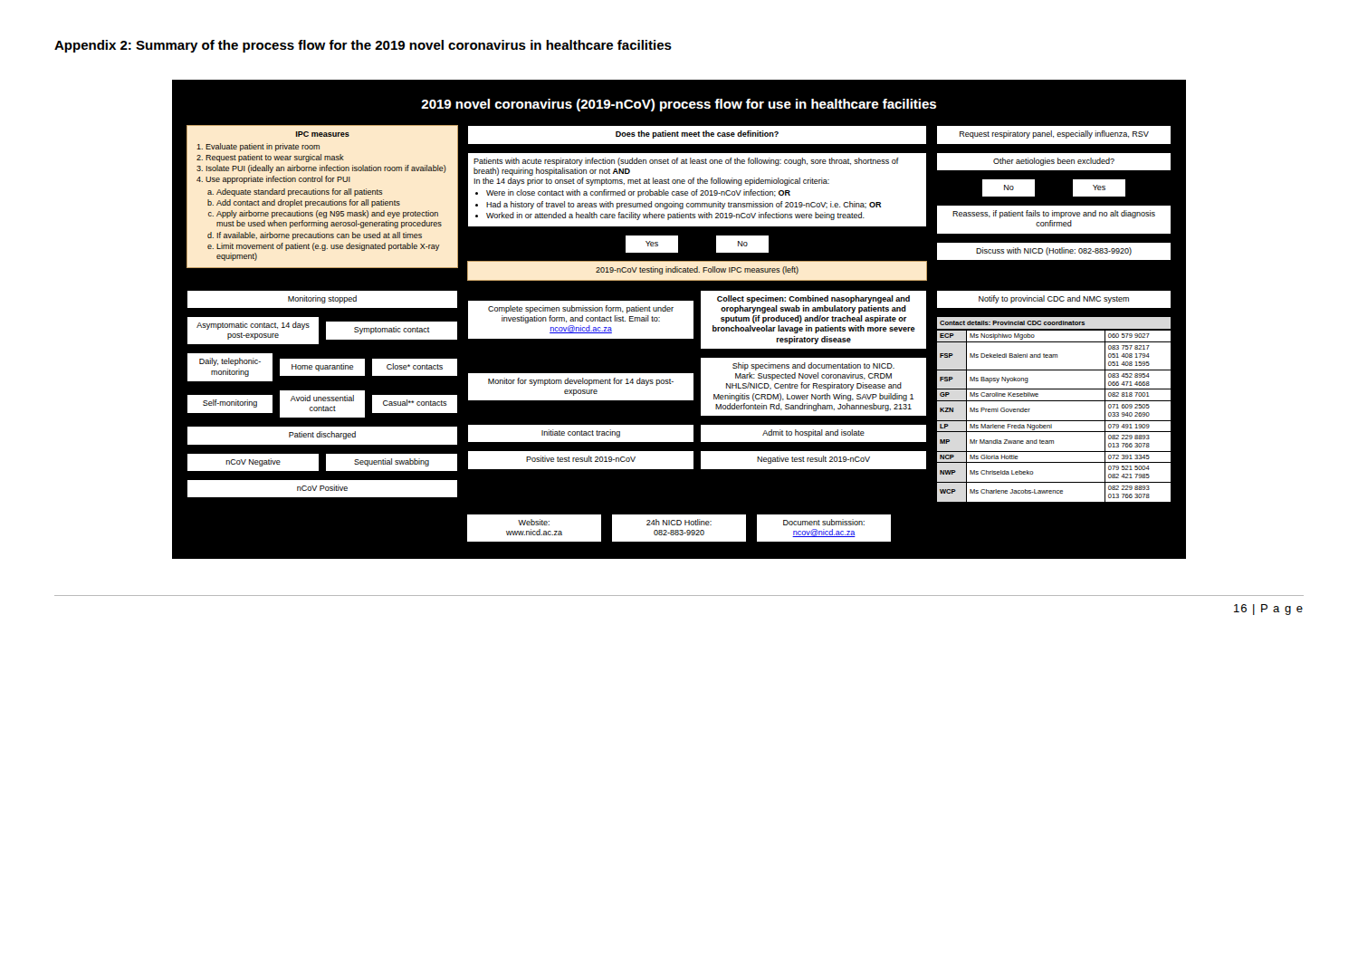Appendix 2: Summary of the process flow for the 2019 novel coronavirus in healthcare facilities
2019 novel coronavirus (2019-nCoV) process flow for use in healthcare facilities
IPC measures
Evaluate patient in private room
Request patient to wear surgical mask
Isolate PUI (ideally an airborne infection isolation room if available)
Use appropriate infection control for PUI
Adequate standard precautions for all patients
Add contact and droplet precautions for all patients
Apply airborne precautions (eg N95 mask) and eye protection must be used when performing aerosol-generating procedures
If available, airborne precautions can be used at all times
Limit movement of patient (e.g. use designated portable X-ray equipment)
Does the patient meet the case definition?
Patients with acute respiratory infection (sudden onset of at least one of the following: cough, sore throat, shortness of breath) requiring hospitalisation or not AND
In the 14 days prior to onset of symptoms, met at least one of the following epidemiological criteria:
Were in close contact with a confirmed or probable case of 2019-nCoV infection; OR
Had a history of travel to areas with presumed ongoing community transmission of 2019-nCoV; i.e. China; OR
Worked in or attended a health care facility where patients with 2019-nCoV infections were being treated.
Yes
No
2019-nCoV testing indicated. Follow IPC measures (left)
Request respiratory panel, especially influenza, RSV
Other aetiologies been excluded?
No
Yes
Reassess, if patient fails to improve and no alt diagnosis confirmed
Discuss with NICD (Hotline: 082-883-9920)
Monitoring stopped
Asymptomatic contact, 14 days post-exposure
Symptomatic contact
Daily, telephonic-monitoring
Home quarantine
Close* contacts
Self-monitoring
Avoid unessential contact
Casual** contacts
Patient discharged
nCoV Negative
Sequential swabbing
nCoV Positive
Complete specimen submission form, patient under investigation form, and contact list. Email to: ncov@nicd.ac.za
Collect specimen: Combined nasopharyngeal and oropharyngeal swab in ambulatory patients and sputum (if produced) and/or tracheal aspirate or bronchoalveolar lavage in patients with more severe respiratory disease
Monitor for symptom development for 14 days post-exposure
Ship specimens and documentation to NICD.
Mark: Suspected Novel coronavirus, CRDM
NHLS/NICD, Centre for Respiratory Disease and Meningitis (CRDM), Lower North Wing, SAVP building 1 Modderfontein Rd, Sandringham, Johannesburg, 2131
Initiate contact tracing
Admit to hospital and isolate
Positive test result 2019-nCoV
Negative test result 2019-nCoV
Notify to provincial CDC and NMC system
Contact details: Provincial CDC coordinators
| ECP | Ms Nosiphiwo Mgobo | 060 579 9027 |
| FSP | Ms Dekeledi Baleni and team | 083 757 8217 051 408 1794 051 408 1595 |
| FSP | Ms Bapsy Nyokong | 083 452 8954 066 471 4668 |
| GP | Ms Caroline Kesebilwe | 082 818 7001 |
| KZN | Ms Premi Govender | 071 609 2505 033 940 2690 |
| LP | Ms Marlene Freda Ngobeni | 079 491 1909 |
| MP | Mr Mandla Zwane and team | 082 229 8893 013 766 3078 |
| NCP | Ms Gloria Hottie | 072 391 3345 |
| NWP | Ms Chriselda Lebeko | 079 521 5004 082 421 7985 |
| WCP | Ms Charlene Jacobs-Lawrence | 082 229 8893 013 766 3078 |
Website:
www.nicd.ac.za
24h NICD Hotline:
082-883-9920
Document submission:
ncov@nicd.ac.za
16 | P a g e